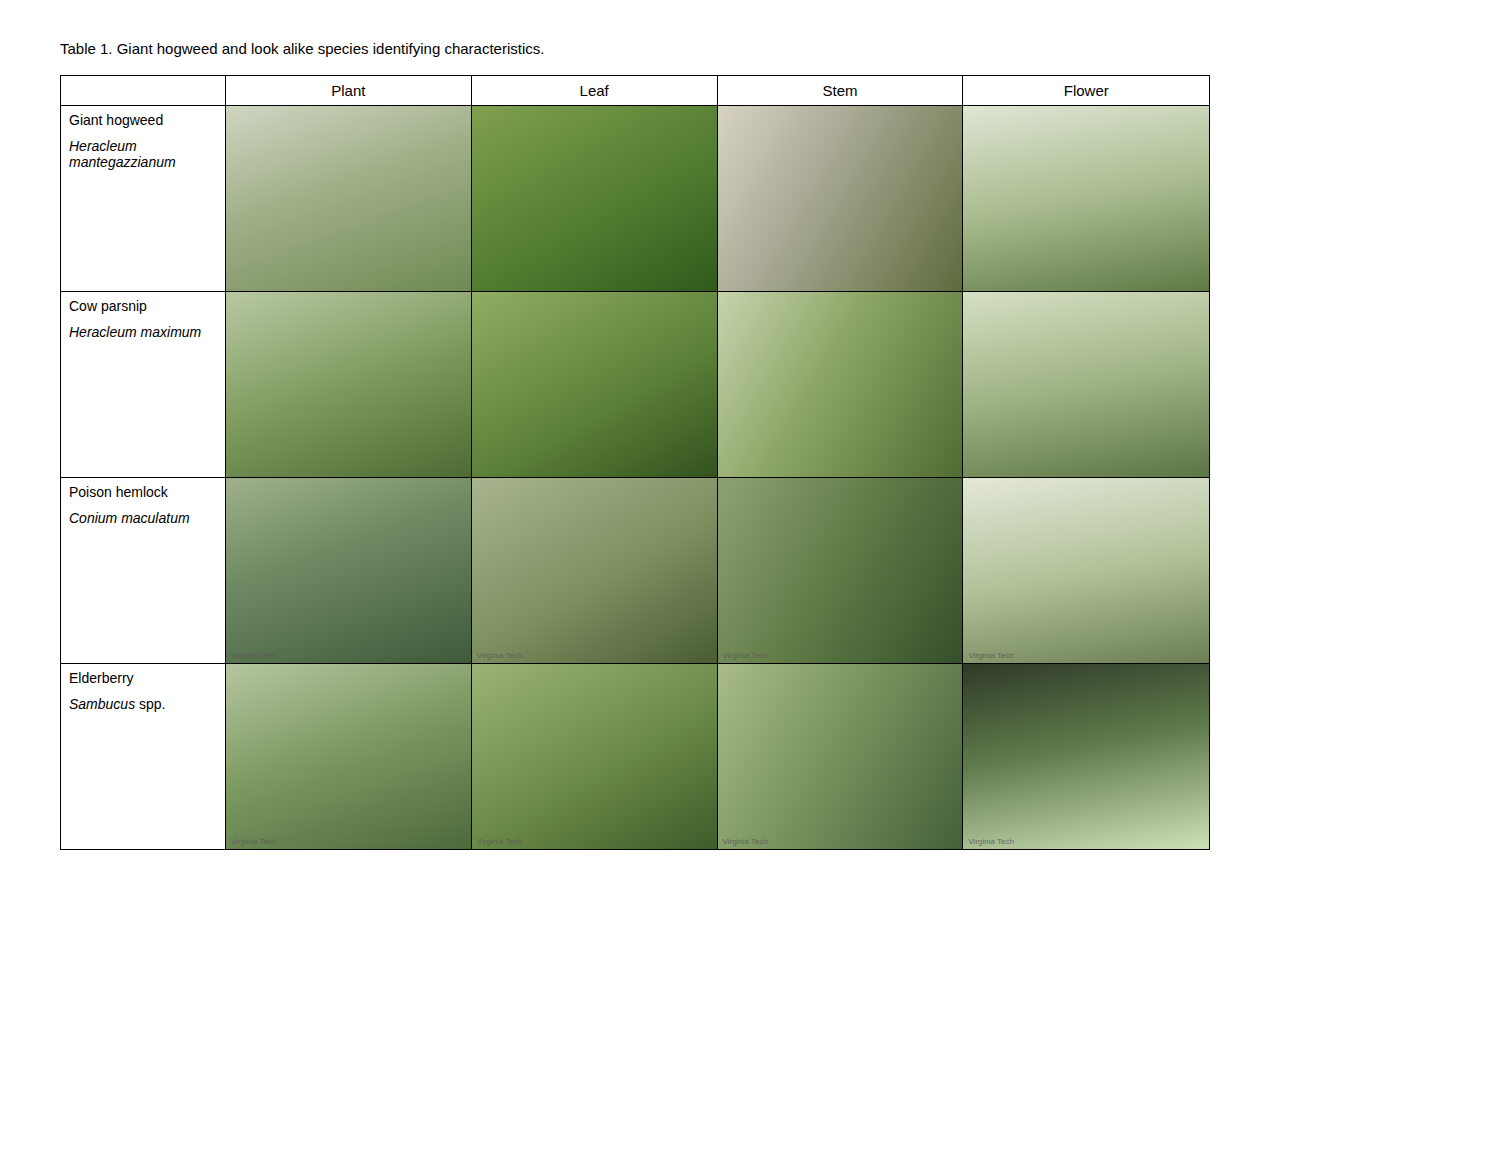Table 1. Giant hogweed and look alike species identifying characteristics.
| | Plant | Leaf | Stem | Flower |
| --- | --- | --- | --- | --- |
| Giant hogweed Heracleum mantegazzianum | | | | |
| Cow parsnip Heracleum maximum | | | | |
| Poison hemlock Conium maculatum | Virginia Tech | Virginia Tech | Virginia Tech | Virginia Tech |
| Elderberry Sambucus spp. | Virginia Tech | Virginia Tech | Virginia Tech | Virginia Tech |